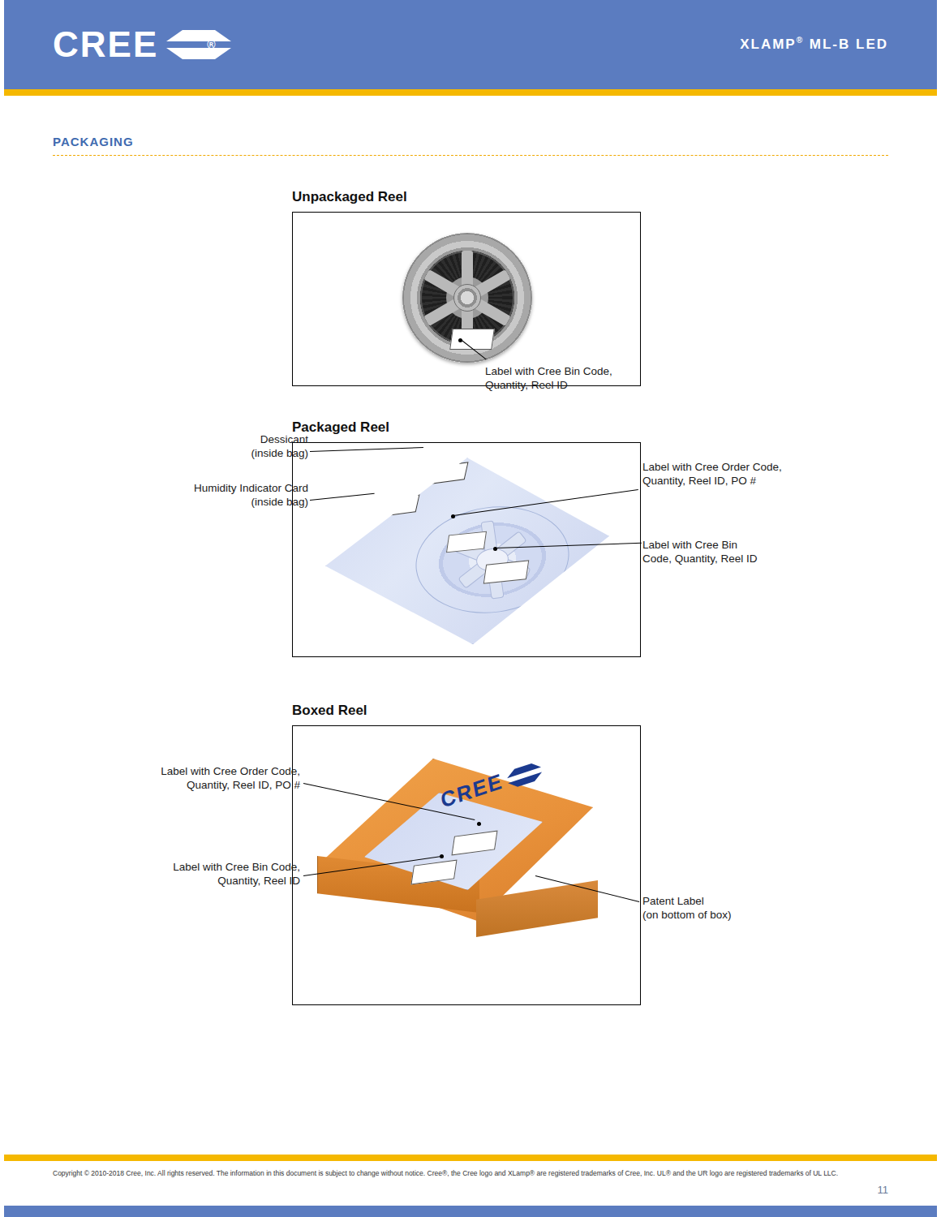CREE®
XLAMP® ML-B LED
PACKAGING
Unpackaged Reel
Label with Cree Bin Code,
Quantity, Reel ID
Packaged Reel
Dessicant
(inside bag)
Humidity Indicator Card
(inside bag)
Label with Cree Order Code,
Quantity, Reel ID, PO #
Label with Cree Bin
Code, Quantity, Reel ID
Boxed Reel
CREE
Label with Cree Order Code,
Quantity, Reel ID, PO #
Label with Cree Bin Code,
Quantity, Reel ID
Patent Label
(on bottom of box)
Copyright © 2010-2018 Cree, Inc. All rights reserved. The information in this document is subject to change without notice. Cree®, the Cree logo and XLamp® are registered trademarks of Cree, Inc. UL® and the UR logo are registered trademarks of UL LLC.
11